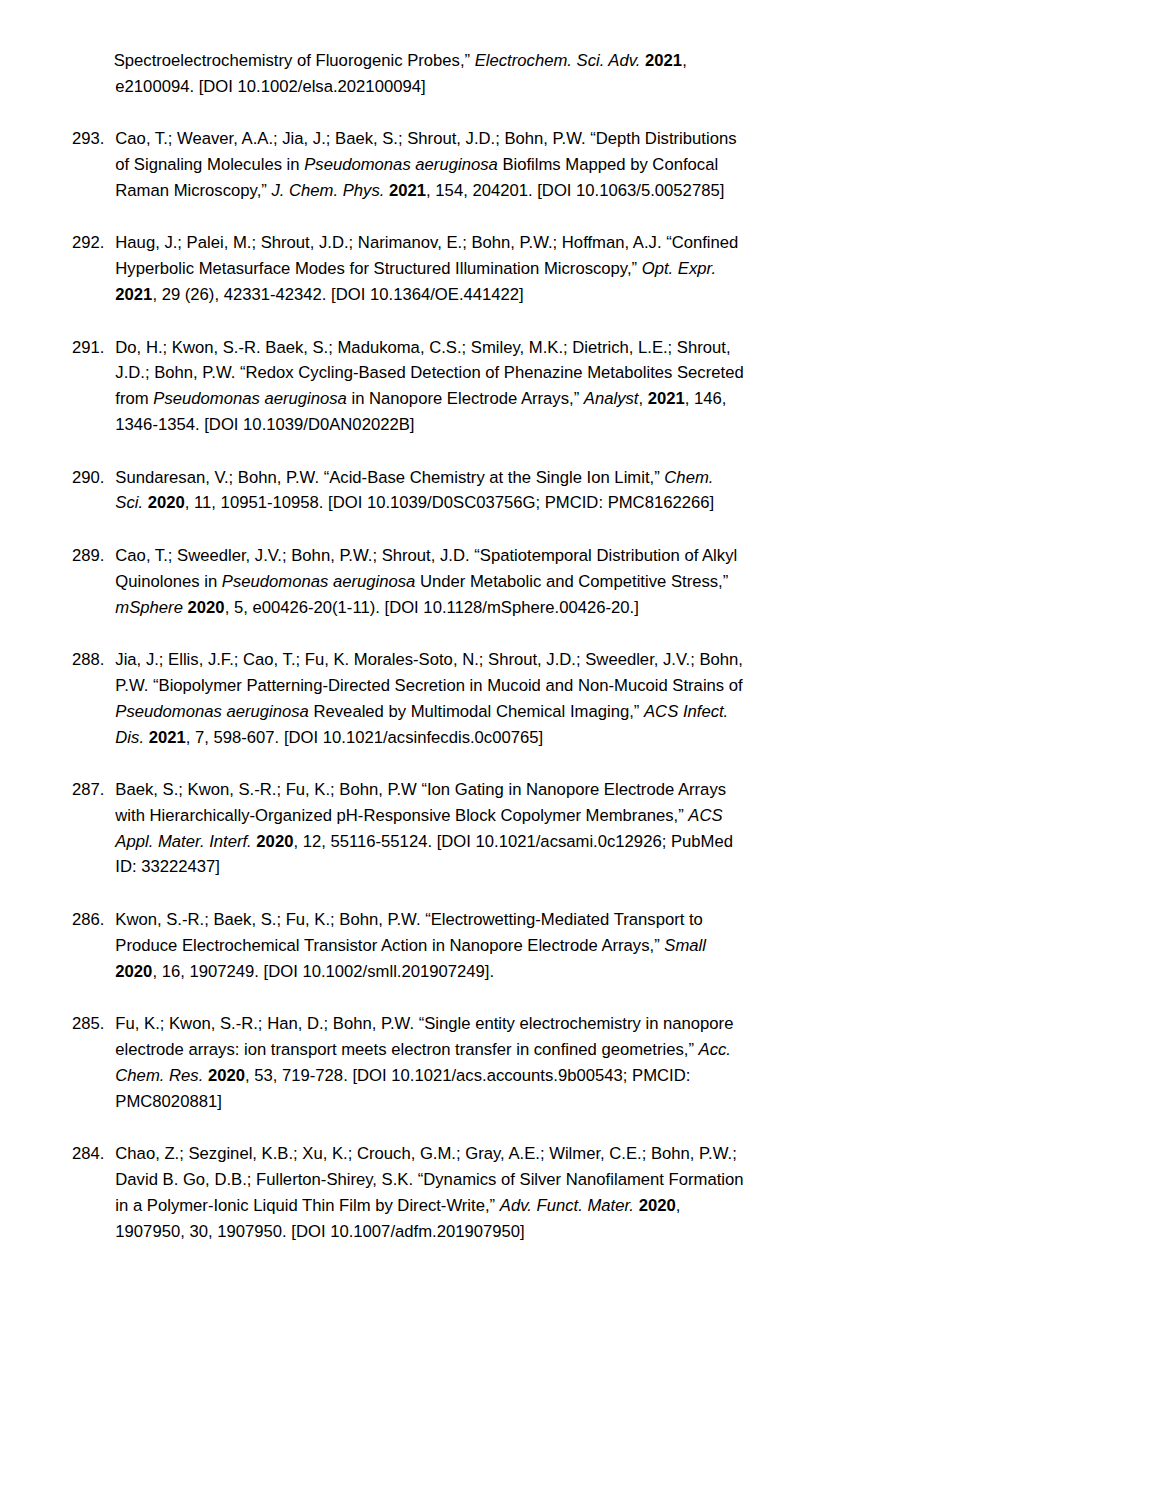Spectroelectrochemistry of Fluorogenic Probes,” Electrochem. Sci. Adv. 2021, e2100094. [DOI 10.1002/elsa.202100094]
293. Cao, T.; Weaver, A.A.; Jia, J.; Baek, S.; Shrout, J.D.; Bohn, P.W. “Depth Distributions of Signaling Molecules in Pseudomonas aeruginosa Biofilms Mapped by Confocal Raman Microscopy,” J. Chem. Phys. 2021, 154, 204201. [DOI 10.1063/5.0052785]
292. Haug, J.; Palei, M.; Shrout, J.D.; Narimanov, E.; Bohn, P.W.; Hoffman, A.J. “Confined Hyperbolic Metasurface Modes for Structured Illumination Microscopy,” Opt. Expr. 2021, 29 (26), 42331-42342. [DOI 10.1364/OE.441422]
291. Do, H.; Kwon, S.-R. Baek, S.; Madukoma, C.S.; Smiley, M.K.; Dietrich, L.E.; Shrout, J.D.; Bohn, P.W. “Redox Cycling-Based Detection of Phenazine Metabolites Secreted from Pseudomonas aeruginosa in Nanopore Electrode Arrays,” Analyst, 2021, 146, 1346-1354. [DOI 10.1039/D0AN02022B]
290. Sundaresan, V.; Bohn, P.W. “Acid-Base Chemistry at the Single Ion Limit,” Chem. Sci. 2020, 11, 10951-10958. [DOI 10.1039/D0SC03756G; PMCID: PMC8162266]
289. Cao, T.; Sweedler, J.V.; Bohn, P.W.; Shrout, J.D. “Spatiotemporal Distribution of Alkyl Quinolones in Pseudomonas aeruginosa Under Metabolic and Competitive Stress,” mSphere 2020, 5, e00426-20(1-11). [DOI 10.1128/mSphere.00426-20.]
288. Jia, J.; Ellis, J.F.; Cao, T.; Fu, K. Morales-Soto, N.; Shrout, J.D.; Sweedler, J.V.; Bohn, P.W. “Biopolymer Patterning-Directed Secretion in Mucoid and Non-Mucoid Strains of Pseudomonas aeruginosa Revealed by Multimodal Chemical Imaging,” ACS Infect. Dis. 2021, 7, 598-607. [DOI 10.1021/acsinfecdis.0c00765]
287. Baek, S.; Kwon, S.-R.; Fu, K.; Bohn, P.W “Ion Gating in Nanopore Electrode Arrays with Hierarchically-Organized pH-Responsive Block Copolymer Membranes,” ACS Appl. Mater. Interf. 2020, 12, 55116-55124. [DOI 10.1021/acsami.0c12926; PubMed ID: 33222437]
286. Kwon, S.-R.; Baek, S.; Fu, K.; Bohn, P.W. “Electrowetting-Mediated Transport to Produce Electrochemical Transistor Action in Nanopore Electrode Arrays,” Small 2020, 16, 1907249. [DOI 10.1002/smll.201907249].
285. Fu, K.; Kwon, S.-R.; Han, D.; Bohn, P.W. “Single entity electrochemistry in nanopore electrode arrays: ion transport meets electron transfer in confined geometries,” Acc. Chem. Res. 2020, 53, 719-728. [DOI 10.1021/acs.accounts.9b00543; PMCID: PMC8020881]
284. Chao, Z.; Sezginel, K.B.; Xu, K.; Crouch, G.M.; Gray, A.E.; Wilmer, C.E.; Bohn, P.W.; David B. Go, D.B.; Fullerton-Shirey, S.K. “Dynamics of Silver Nanofilament Formation in a Polymer-Ionic Liquid Thin Film by Direct-Write,” Adv. Funct. Mater. 2020, 1907950, 30, 1907950. [DOI 10.1007/adfm.201907950]